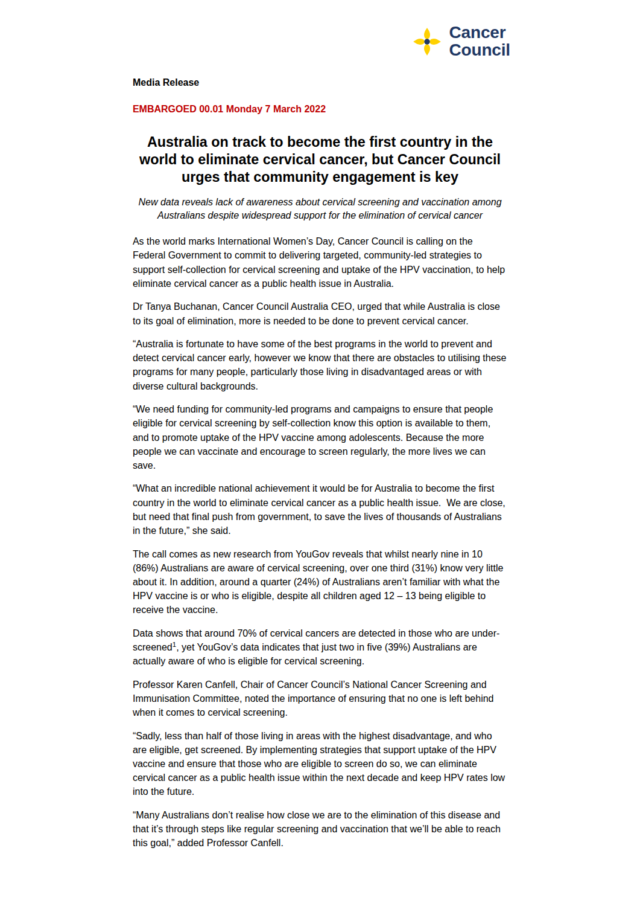Cancer Council
Media Release
EMBARGOED 00.01 Monday 7 March 2022
Australia on track to become the first country in the world to eliminate cervical cancer, but Cancer Council urges that community engagement is key
New data reveals lack of awareness about cervical screening and vaccination among Australians despite widespread support for the elimination of cervical cancer
As the world marks International Women’s Day, Cancer Council is calling on the Federal Government to commit to delivering targeted, community-led strategies to support self-collection for cervical screening and uptake of the HPV vaccination, to help eliminate cervical cancer as a public health issue in Australia.
Dr Tanya Buchanan, Cancer Council Australia CEO, urged that while Australia is close to its goal of elimination, more is needed to be done to prevent cervical cancer.
“Australia is fortunate to have some of the best programs in the world to prevent and detect cervical cancer early, however we know that there are obstacles to utilising these programs for many people, particularly those living in disadvantaged areas or with diverse cultural backgrounds.
“We need funding for community-led programs and campaigns to ensure that people eligible for cervical screening by self-collection know this option is available to them, and to promote uptake of the HPV vaccine among adolescents. Because the more people we can vaccinate and encourage to screen regularly, the more lives we can save.
“What an incredible national achievement it would be for Australia to become the first country in the world to eliminate cervical cancer as a public health issue. We are close, but need that final push from government, to save the lives of thousands of Australians in the future,” she said.
The call comes as new research from YouGov reveals that whilst nearly nine in 10 (86%) Australians are aware of cervical screening, over one third (31%) know very little about it. In addition, around a quarter (24%) of Australians aren’t familiar with what the HPV vaccine is or who is eligible, despite all children aged 12 – 13 being eligible to receive the vaccine.
Data shows that around 70% of cervical cancers are detected in those who are under-screened1, yet YouGov’s data indicates that just two in five (39%) Australians are actually aware of who is eligible for cervical screening.
Professor Karen Canfell, Chair of Cancer Council’s National Cancer Screening and Immunisation Committee, noted the importance of ensuring that no one is left behind when it comes to cervical screening.
“Sadly, less than half of those living in areas with the highest disadvantage, and who are eligible, get screened. By implementing strategies that support uptake of the HPV vaccine and ensure that those who are eligible to screen do so, we can eliminate cervical cancer as a public health issue within the next decade and keep HPV rates low into the future.
“Many Australians don’t realise how close we are to the elimination of this disease and that it’s through steps like regular screening and vaccination that we’ll be able to reach this goal,” added Professor Canfell.